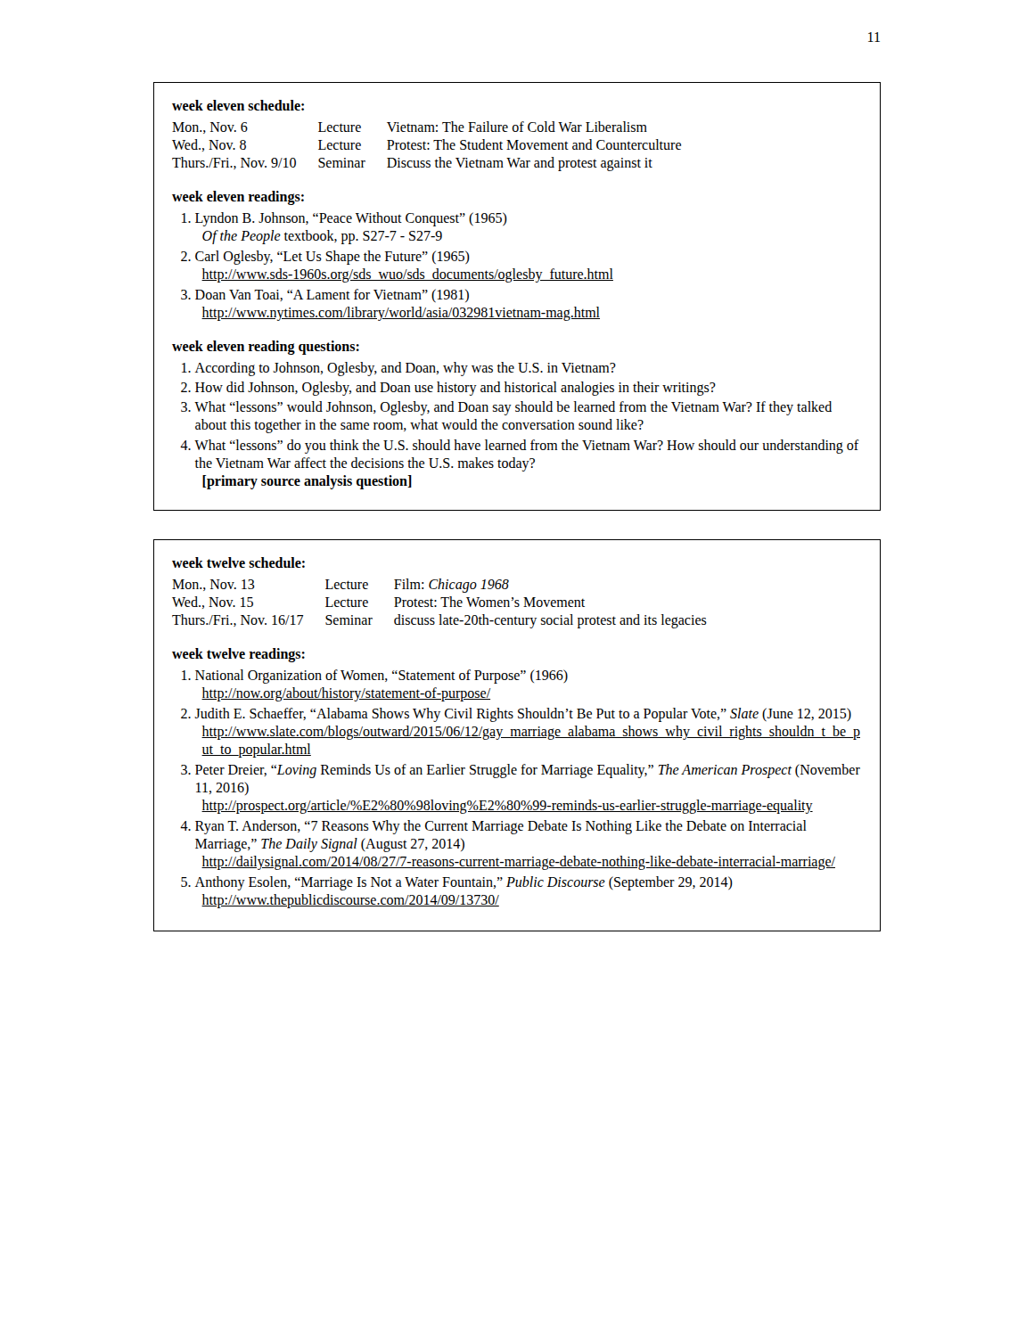11
week eleven schedule:
| Mon., Nov. 6 | Lecture | Vietnam: The Failure of Cold War Liberalism |
| Wed., Nov. 8 | Lecture | Protest: The Student Movement and Counterculture |
| Thurs./Fri., Nov. 9/10 | Seminar | Discuss the Vietnam War and protest against it |
week eleven readings:
Lyndon B. Johnson, “Peace Without Conquest” (1965) Of the People textbook, pp. S27-7 - S27-9
Carl Oglesby, “Let Us Shape the Future” (1965) http://www.sds-1960s.org/sds_wuo/sds_documents/oglesby_future.html
Doan Van Toai, “A Lament for Vietnam” (1981) http://www.nytimes.com/library/world/asia/032981vietnam-mag.html
week eleven reading questions:
According to Johnson, Oglesby, and Doan, why was the U.S. in Vietnam?
How did Johnson, Oglesby, and Doan use history and historical analogies in their writings?
What “lessons” would Johnson, Oglesby, and Doan say should be learned from the Vietnam War? If they talked about this together in the same room, what would the conversation sound like?
What “lessons” do you think the U.S. should have learned from the Vietnam War? How should our understanding of the Vietnam War affect the decisions the U.S. makes today? [primary source analysis question]
week twelve schedule:
| Mon., Nov. 13 | Lecture | Film: Chicago 1968 |
| Wed., Nov. 15 | Lecture | Protest: The Women’s Movement |
| Thurs./Fri., Nov. 16/17 | Seminar | discuss late-20th-century social protest and its legacies |
week twelve readings:
National Organization of Women, “Statement of Purpose” (1966) http://now.org/about/history/statement-of-purpose/
Judith E. Schaeffer, “Alabama Shows Why Civil Rights Shouldn’t Be Put to a Popular Vote,” Slate (June 12, 2015) http://www.slate.com/blogs/outward/2015/06/12/gay_marriage_alabama_shows_why_civil_rights_shouldn_t_be_put_to_popular.html
Peter Dreier, “Loving Reminds Us of an Earlier Struggle for Marriage Equality,” The American Prospect (November 11, 2016) http://prospect.org/article/%E2%80%98loving%E2%80%99-reminds-us-earlier-struggle-marriage-equality
Ryan T. Anderson, “7 Reasons Why the Current Marriage Debate Is Nothing Like the Debate on Interracial Marriage,” The Daily Signal (August 27, 2014) http://dailysignal.com/2014/08/27/7-reasons-current-marriage-debate-nothing-like-debate-interracial-marriage/
Anthony Esolen, “Marriage Is Not a Water Fountain,” Public Discourse (September 29, 2014) http://www.thepublicdiscourse.com/2014/09/13730/